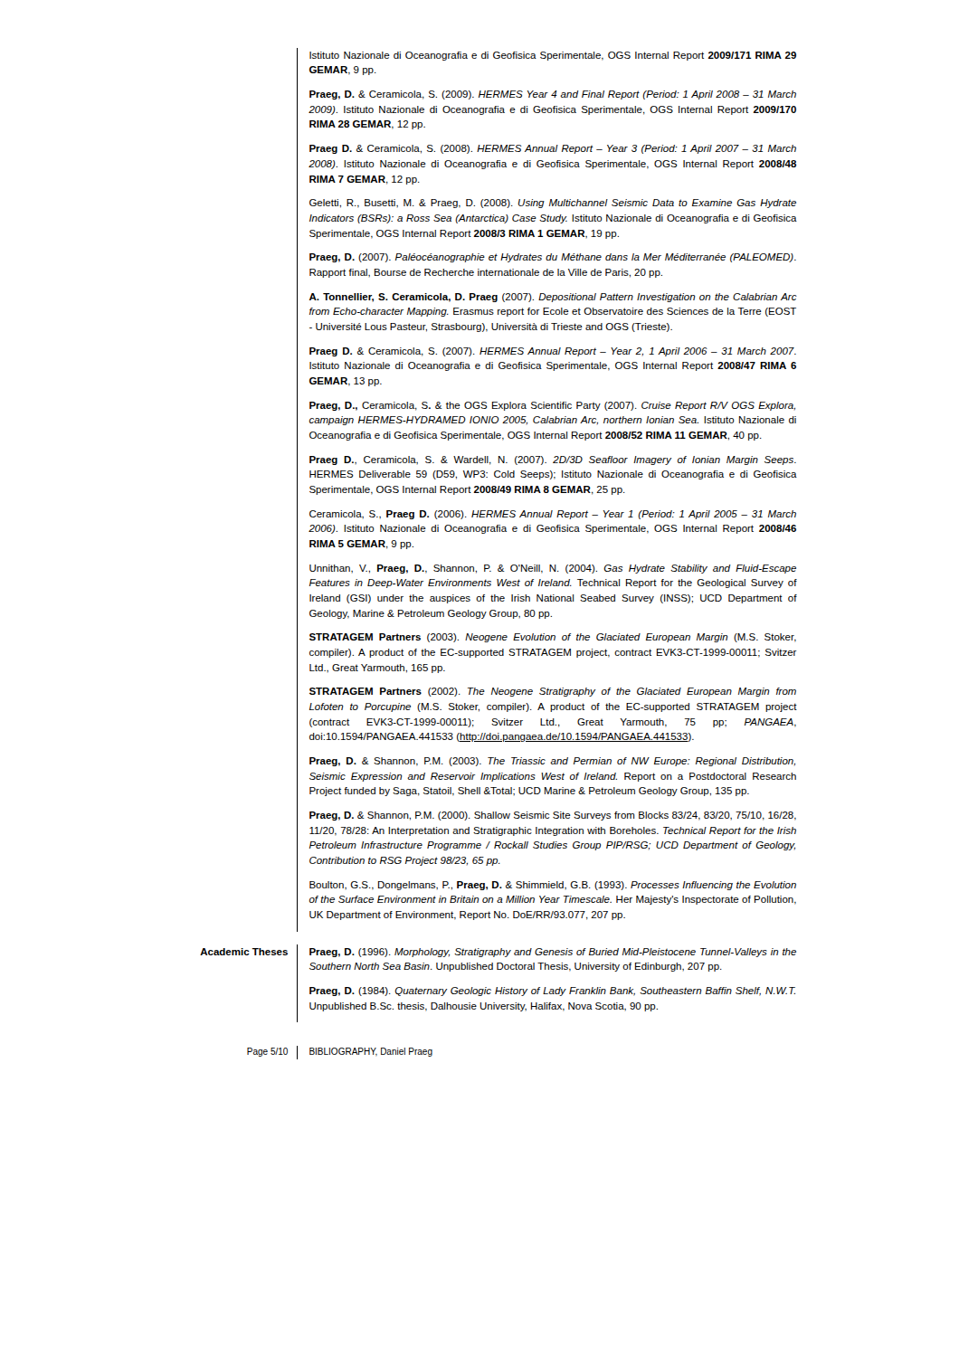Istituto Nazionale di Oceanografia e di Geofisica Sperimentale, OGS Internal Report 2009/171 RIMA 29 GEMAR, 9 pp.
Praeg, D. & Ceramicola, S. (2009). HERMES Year 4 and Final Report (Period: 1 April 2008 – 31 March 2009). Istituto Nazionale di Oceanografia e di Geofisica Sperimentale, OGS Internal Report 2009/170 RIMA 28 GEMAR, 12 pp.
Praeg D. & Ceramicola, S. (2008). HERMES Annual Report – Year 3 (Period: 1 April 2007 – 31 March 2008). Istituto Nazionale di Oceanografia e di Geofisica Sperimentale, OGS Internal Report 2008/48 RIMA 7 GEMAR, 12 pp.
Geletti, R., Busetti, M. & Praeg, D. (2008). Using Multichannel Seismic Data to Examine Gas Hydrate Indicators (BSRs): a Ross Sea (Antarctica) Case Study. Istituto Nazionale di Oceanografia e di Geofisica Sperimentale, OGS Internal Report 2008/3 RIMA 1 GEMAR, 19 pp.
Praeg, D. (2007). Paléocéanographie et Hydrates du Méthane dans la Mer Méditerranée (PALEOMED). Rapport final, Bourse de Recherche internationale de la Ville de Paris, 20 pp.
A. Tonnellier, S. Ceramicola, D. Praeg (2007). Depositional Pattern Investigation on the Calabrian Arc from Echo-character Mapping. Erasmus report for Ecole et Observatoire des Sciences de la Terre (EOST - Université Lous Pasteur, Strasbourg), Università di Trieste and OGS (Trieste).
Praeg D. & Ceramicola, S. (2007). HERMES Annual Report – Year 2, 1 April 2006 – 31 March 2007. Istituto Nazionale di Oceanografia e di Geofisica Sperimentale, OGS Internal Report 2008/47 RIMA 6 GEMAR, 13 pp.
Praeg, D., Ceramicola, S. & the OGS Explora Scientific Party (2007). Cruise Report R/V OGS Explora, campaign HERMES-HYDRAMED IONIO 2005, Calabrian Arc, northern Ionian Sea. Istituto Nazionale di Oceanografia e di Geofisica Sperimentale, OGS Internal Report 2008/52 RIMA 11 GEMAR, 40 pp.
Praeg D., Ceramicola, S. & Wardell, N. (2007). 2D/3D Seafloor Imagery of Ionian Margin Seeps. HERMES Deliverable 59 (D59, WP3: Cold Seeps); Istituto Nazionale di Oceanografia e di Geofisica Sperimentale, OGS Internal Report 2008/49 RIMA 8 GEMAR, 25 pp.
Ceramicola, S., Praeg D. (2006). HERMES Annual Report – Year 1 (Period: 1 April 2005 – 31 March 2006). Istituto Nazionale di Oceanografia e di Geofisica Sperimentale, OGS Internal Report 2008/46 RIMA 5 GEMAR, 9 pp.
Unnithan, V., Praeg, D., Shannon, P. & O'Neill, N. (2004). Gas Hydrate Stability and Fluid-Escape Features in Deep-Water Environments West of Ireland. Technical Report for the Geological Survey of Ireland (GSI) under the auspices of the Irish National Seabed Survey (INSS); UCD Department of Geology, Marine & Petroleum Geology Group, 80 pp.
STRATAGEM Partners (2003). Neogene Evolution of the Glaciated European Margin (M.S. Stoker, compiler). A product of the EC-supported STRATAGEM project, contract EVK3-CT-1999-00011; Svitzer Ltd., Great Yarmouth, 165 pp.
STRATAGEM Partners (2002). The Neogene Stratigraphy of the Glaciated European Margin from Lofoten to Porcupine (M.S. Stoker, compiler). A product of the EC-supported STRATAGEM project (contract EVK3-CT-1999-00011); Svitzer Ltd., Great Yarmouth, 75 pp; PANGAEA, doi:10.1594/PANGAEA.441533 (http://doi.pangaea.de/10.1594/PANGAEA.441533).
Praeg, D. & Shannon, P.M. (2003). The Triassic and Permian of NW Europe: Regional Distribution, Seismic Expression and Reservoir Implications West of Ireland. Report on a Postdoctoral Research Project funded by Saga, Statoil, Shell &Total; UCD Marine & Petroleum Geology Group, 135 pp.
Praeg, D. & Shannon, P.M. (2000). Shallow Seismic Site Surveys from Blocks 83/24, 83/20, 75/10, 16/28, 11/20, 78/28: An Interpretation and Stratigraphic Integration with Boreholes. Technical Report for the Irish Petroleum Infrastructure Programme / Rockall Studies Group PIP/RSG; UCD Department of Geology, Contribution to RSG Project 98/23, 65 pp.
Boulton, G.S., Dongelmans, P., Praeg, D. & Shimmield, G.B. (1993). Processes Influencing the Evolution of the Surface Environment in Britain on a Million Year Timescale. Her Majesty's Inspectorate of Pollution, UK Department of Environment, Report No. DoE/RR/93.077, 207 pp.
Academic Theses
Praeg, D. (1996). Morphology, Stratigraphy and Genesis of Buried Mid-Pleistocene Tunnel-Valleys in the Southern North Sea Basin. Unpublished Doctoral Thesis, University of Edinburgh, 207 pp.
Praeg, D. (1984). Quaternary Geologic History of Lady Franklin Bank, Southeastern Baffin Shelf, N.W.T. Unpublished B.Sc. thesis, Dalhousie University, Halifax, Nova Scotia, 90 pp.
Page 5/10
BIBLIOGRAPHY, Daniel Praeg